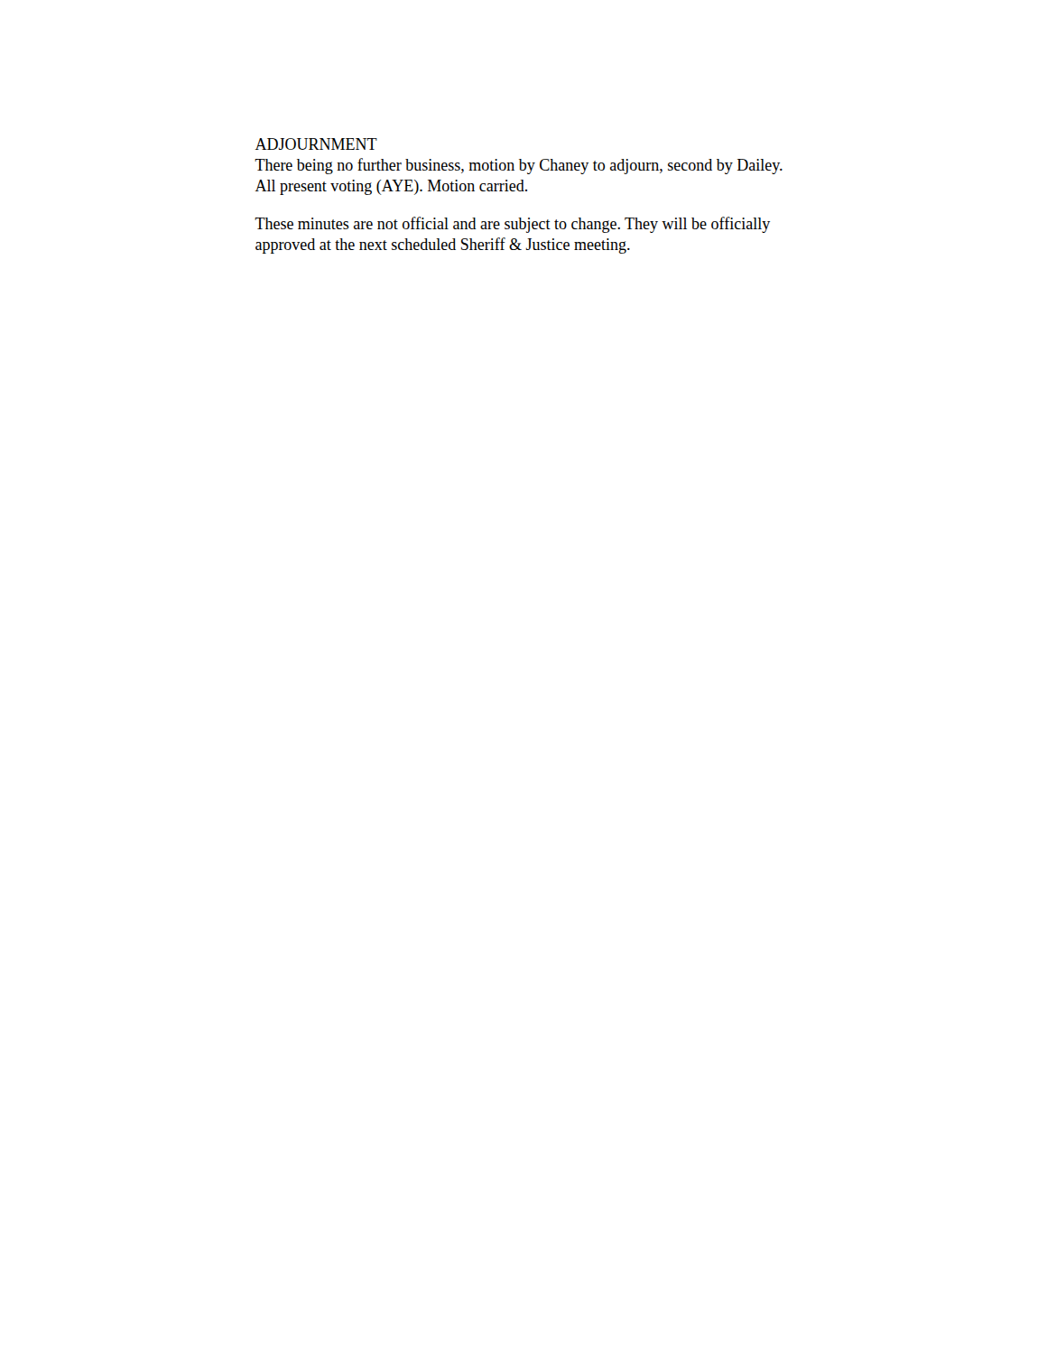ADJOURNMENT
There being no further business, motion by Chaney to adjourn, second by Dailey.
All present voting (AYE). Motion carried.
These minutes are not official and are subject to change. They will be officially approved at the next scheduled Sheriff & Justice meeting.